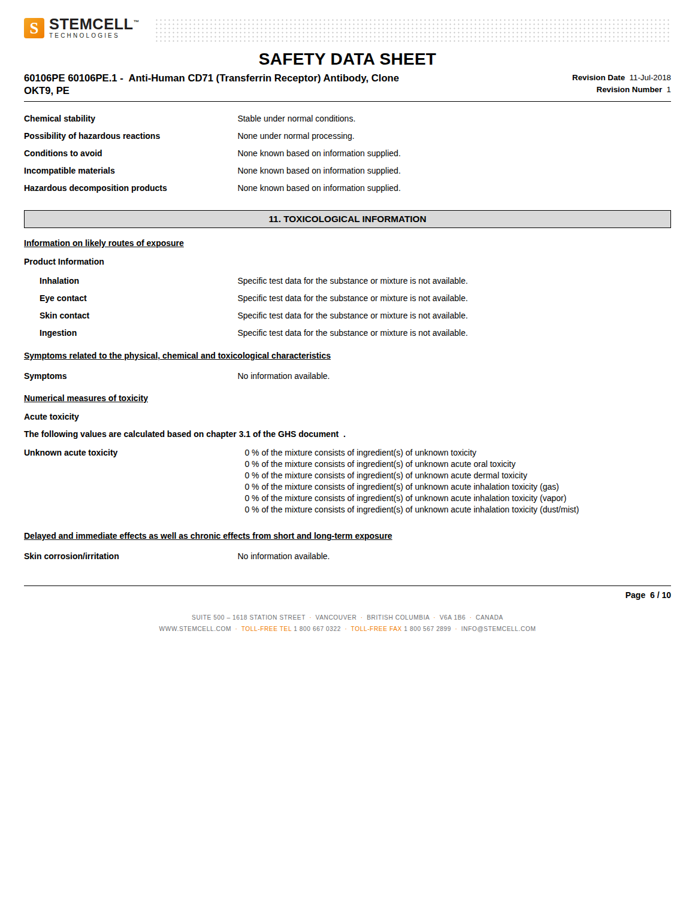STEMCELL™
TECHNOLOGIES
SAFETY DATA SHEET
60106PE 60106PE.1 - Anti-Human CD71 (Transferrin Receptor) Antibody, Clone OKT9, PE
Revision Date 11-Jul-2018
Revision Number 1
| Chemical stability | Stable under normal conditions. |
| Possibility of hazardous reactions | None under normal processing. |
| Conditions to avoid | None known based on information supplied. |
| Incompatible materials | None known based on information supplied. |
| Hazardous decomposition products | None known based on information supplied. |
11. TOXICOLOGICAL INFORMATION
Information on likely routes of exposure
Product Information
| Inhalation | Specific test data for the substance or mixture is not available. |
| Eye contact | Specific test data for the substance or mixture is not available. |
| Skin contact | Specific test data for the substance or mixture is not available. |
| Ingestion | Specific test data for the substance or mixture is not available. |
Symptoms related to the physical, chemical and toxicological characteristics
| Symptoms | No information available. |
Numerical measures of toxicity
Acute toxicity
The following values are calculated based on chapter 3.1 of the GHS document .
Unknown acute toxicity
0 % of the mixture consists of ingredient(s) of unknown toxicity
0 % of the mixture consists of ingredient(s) of unknown acute oral toxicity
0 % of the mixture consists of ingredient(s) of unknown acute dermal toxicity
0 % of the mixture consists of ingredient(s) of unknown acute inhalation toxicity (gas)
0 % of the mixture consists of ingredient(s) of unknown acute inhalation toxicity (vapor)
0 % of the mixture consists of ingredient(s) of unknown acute inhalation toxicity (dust/mist)
Delayed and immediate effects as well as chronic effects from short and long-term exposure
| Skin corrosion/irritation | No information available. |
Page 6 / 10
SUITE 500 – 1618 STATION STREET · VANCOUVER · BRITISH COLUMBIA · V6A 1B6 · CANADA
WWW.STEMCELL.COM · TOLL-FREE TEL 1 800 667 0322 · TOLL-FREE FAX 1 800 567 2899 · INFO@STEMCELL.COM